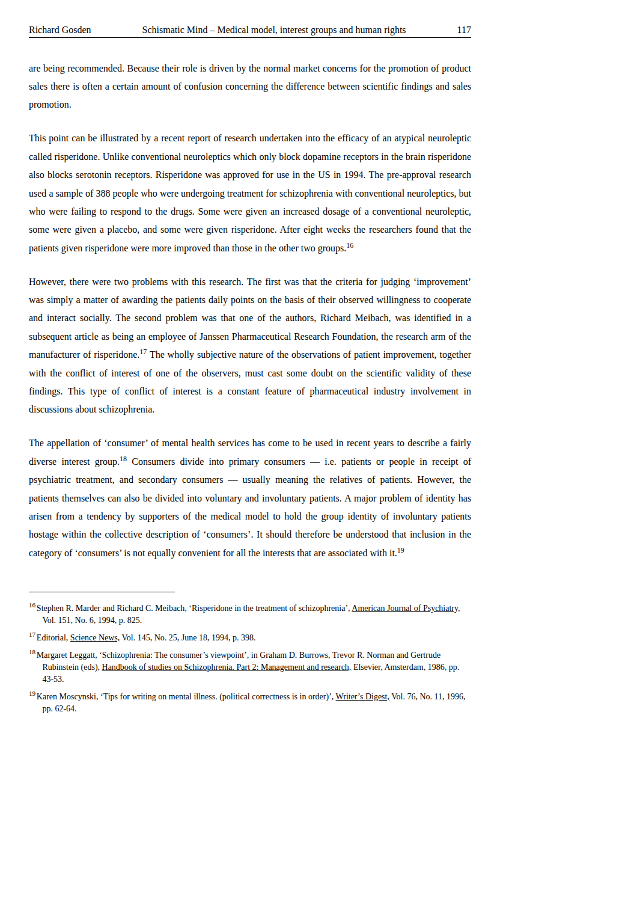Richard Gosden Schismatic Mind – Medical model, interest groups and human rights 117
are being recommended. Because their role is driven by the normal market concerns for the promotion of product sales there is often a certain amount of confusion concerning the difference between scientific findings and sales promotion.
This point can be illustrated by a recent report of research undertaken into the efficacy of an atypical neuroleptic called risperidone. Unlike conventional neuroleptics which only block dopamine receptors in the brain risperidone also blocks serotonin receptors. Risperidone was approved for use in the US in 1994. The pre-approval research used a sample of 388 people who were undergoing treatment for schizophrenia with conventional neuroleptics, but who were failing to respond to the drugs. Some were given an increased dosage of a conventional neuroleptic, some were given a placebo, and some were given risperidone. After eight weeks the researchers found that the patients given risperidone were more improved than those in the other two groups.16
However, there were two problems with this research. The first was that the criteria for judging ‘improvement’ was simply a matter of awarding the patients daily points on the basis of their observed willingness to cooperate and interact socially. The second problem was that one of the authors, Richard Meibach, was identified in a subsequent article as being an employee of Janssen Pharmaceutical Research Foundation, the research arm of the manufacturer of risperidone.17 The wholly subjective nature of the observations of patient improvement, together with the conflict of interest of one of the observers, must cast some doubt on the scientific validity of these findings. This type of conflict of interest is a constant feature of pharmaceutical industry involvement in discussions about schizophrenia.
The appellation of ‘consumer’ of mental health services has come to be used in recent years to describe a fairly diverse interest group.18 Consumers divide into primary consumers — i.e. patients or people in receipt of psychiatric treatment, and secondary consumers — usually meaning the relatives of patients. However, the patients themselves can also be divided into voluntary and involuntary patients. A major problem of identity has arisen from a tendency by supporters of the medical model to hold the group identity of involuntary patients hostage within the collective description of ‘consumers’. It should therefore be understood that inclusion in the category of ‘consumers’ is not equally convenient for all the interests that are associated with it.19
16 Stephen R. Marder and Richard C. Meibach, ‘Risperidone in the treatment of schizophrenia’, American Journal of Psychiatry, Vol. 151, No. 6, 1994, p. 825.
17 Editorial, Science News, Vol. 145, No. 25, June 18, 1994, p. 398.
18 Margaret Leggatt, ‘Schizophrenia: The consumer’s viewpoint’, in Graham D. Burrows, Trevor R. Norman and Gertrude Rubinstein (eds), Handbook of studies on Schizophrenia. Part 2: Management and research, Elsevier, Amsterdam, 1986, pp. 43-53.
19 Karen Moscynski, ‘Tips for writing on mental illness. (political correctness is in order)’, Writer’s Digest, Vol. 76, No. 11, 1996, pp. 62-64.